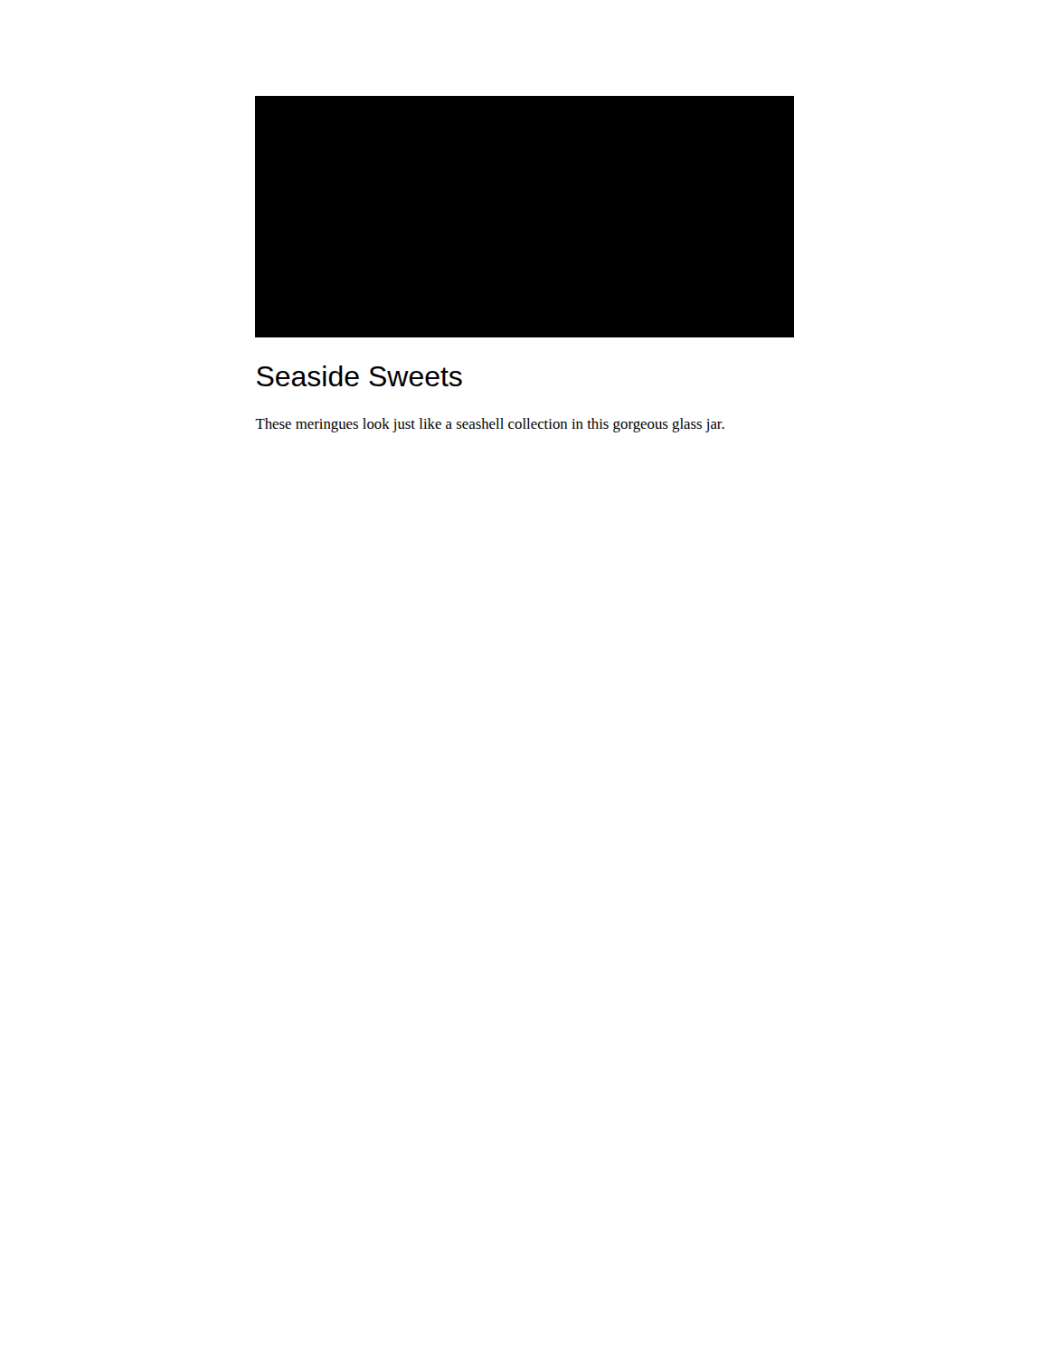Seaside Sweets
These meringues look just like a seashell collection in this gorgeous glass jar.